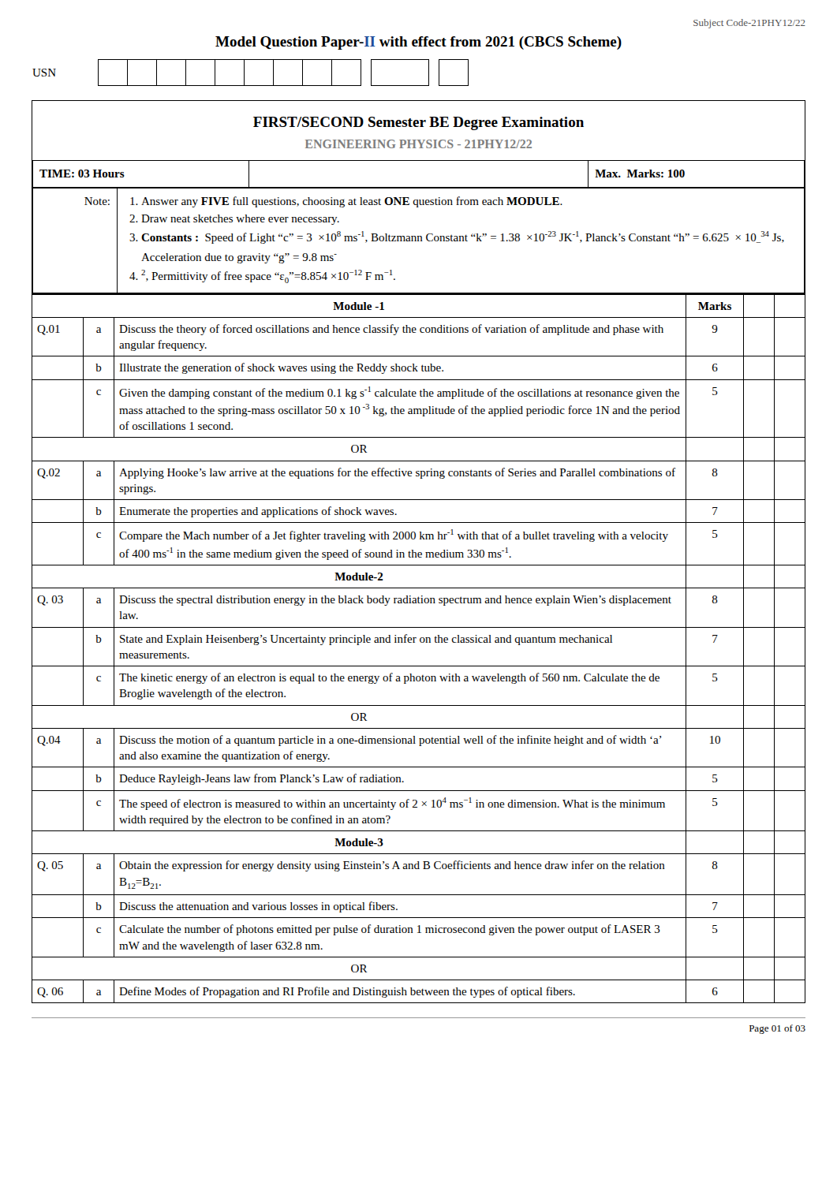Subject Code-21PHY12/22
Model Question Paper-II with effect from 2021 (CBCS Scheme)
| USN | | | | | | | | | | | | | | |
FIRST/SECOND Semester BE Degree Examination
ENGINEERING PHYSICS - 21PHY12/22
| TIME: 03 Hours | | Max. Marks: 100 |
| Note: | Answer any FIVE full questions, choosing at least ONE question from each MODULE . Draw neat sketches where ever necessary. Constants : Speed of Light “c” = 3 ×10 8 ms -1 , Boltzmann Constant “k” = 1.38 ×10 -23 JK -1 , Planck’s Constant “h” = 6.625 × 10 – 34 Js, Acceleration due to gravity “g” = 9.8 ms - 2 , Permittivity of free space “ε 0 ”=8.854 ×10 −12 F m −1 . |
| Module -1 | Marks | | |
| Q.01 | a | Discuss the theory of forced oscillations and hence classify the conditions of variation of amplitude and phase with angular frequency. | 9 | | |
| | b | Illustrate the generation of shock waves using the Reddy shock tube. | 6 | | |
| | c | Given the damping constant of the medium 0.1 kg s -1 calculate the amplitude of the oscillations at resonance given the mass attached to the spring-mass oscillator 50 x 10 -3 kg, the amplitude of the applied periodic force 1N and the period of oscillations 1 second. | 5 | | |
| OR | | | |
| Q.02 | a | Applying Hooke’s law arrive at the equations for the effective spring constants of Series and Parallel combinations of springs. | 8 | | |
| | b | Enumerate the properties and applications of shock waves. | 7 | | |
| | c | Compare the Mach number of a Jet fighter traveling with 2000 km hr -1 with that of a bullet traveling with a velocity of 400 ms -1 in the same medium given the speed of sound in the medium 330 ms -1 . | 5 | | |
| Module-2 | | | |
| Q. 03 | a | Discuss the spectral distribution energy in the black body radiation spectrum and hence explain Wien’s displacement law. | 8 | | |
| | b | State and Explain Heisenberg’s Uncertainty principle and infer on the classical and quantum mechanical measurements. | 7 | | |
| | c | The kinetic energy of an electron is equal to the energy of a photon with a wavelength of 560 nm. Calculate the de Broglie wavelength of the electron. | 5 | | |
| OR | | | |
| Q.04 | a | Discuss the motion of a quantum particle in a one-dimensional potential well of the infinite height and of width ‘a’ and also examine the quantization of energy. | 10 | | |
| | b | Deduce Rayleigh-Jeans law from Planck’s Law of radiation. | 5 | | |
| | c | The speed of electron is measured to within an uncertainty of 2 × 10 4 ms −1 in one dimension. What is the minimum width required by the electron to be confined in an atom? | 5 | | |
| Module-3 | | | |
| Q. 05 | a | Obtain the expression for energy density using Einstein’s A and B Coefficients and hence draw infer on the relation B 12 =B 21 . | 8 | | |
| | b | Discuss the attenuation and various losses in optical fibers. | 7 | | |
| | c | Calculate the number of photons emitted per pulse of duration 1 microsecond given the power output of LASER 3 mW and the wavelength of laser 632.8 nm. | 5 | | |
| OR | | | |
| Q. 06 | a | Define Modes of Propagation and RI Profile and Distinguish between the types of optical fibers. | 6 | | |
Page 01 of 03